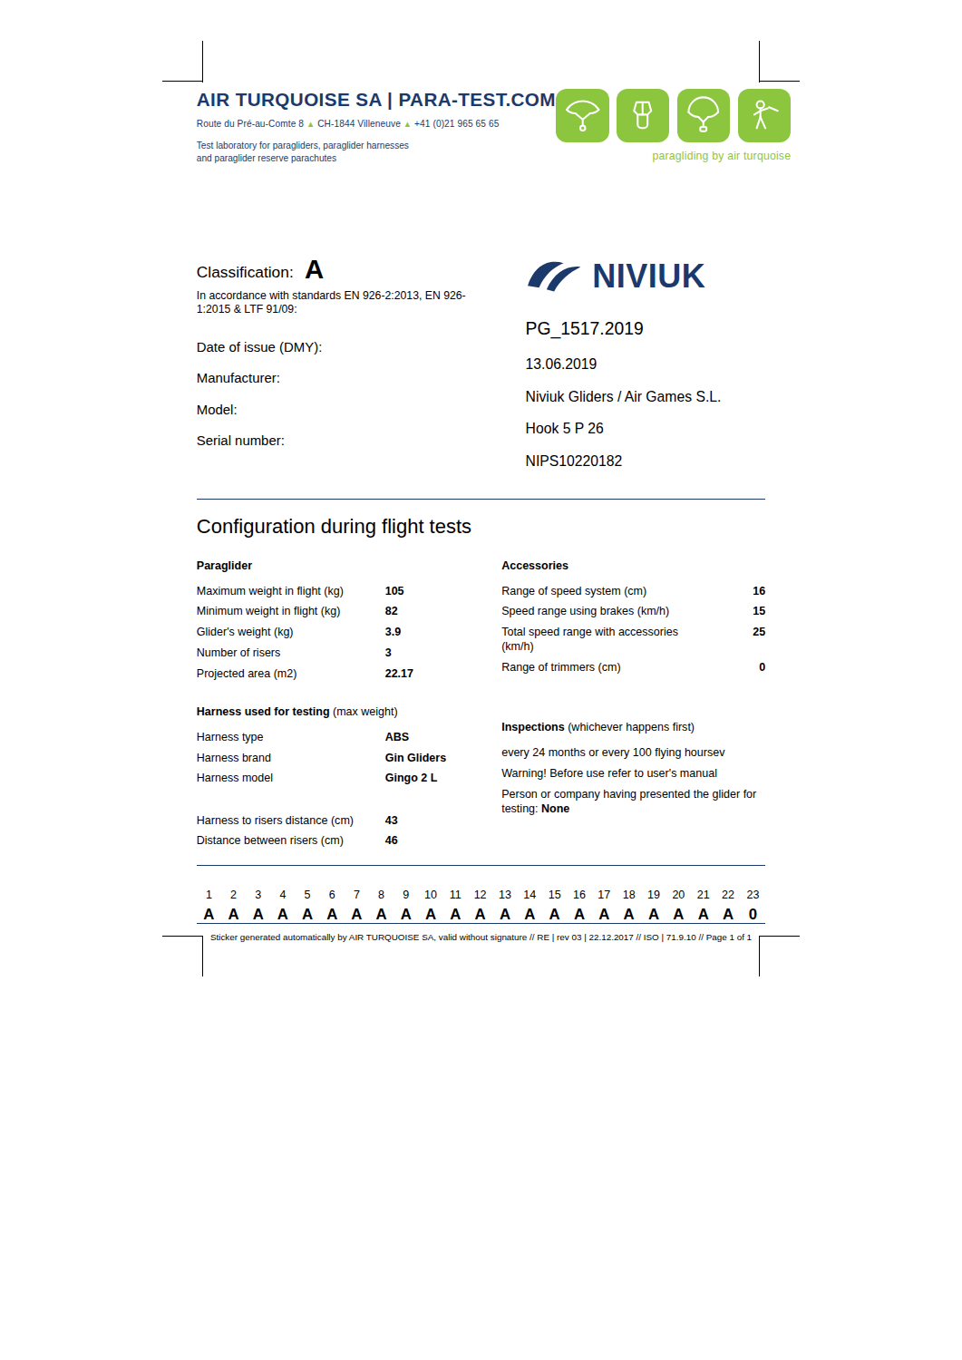AIR TURQUOISE SA | PARA-TEST.COM
Route du Pré-au-Comte 8 ▲ CH-1844 Villeneuve ▲ +41 (0)21 965 65 65
Test laboratory for paragliders, paraglider harnesses
and paraglider reserve parachutes
paragliding by air turquoise
Classification: A
In accordance with standards EN 926-2:2013, EN 926-1:2015 & LTF 91/09:
Date of issue (DMY):
Manufacturer:
Model:
Serial number:
NIVIUK
PG_1517.2019
13.06.2019
Niviuk Gliders / Air Games S.L.
Hook 5 P 26
NIPS10220182
Configuration during flight tests
Paraglider
| Maximum weight in flight (kg) | 105 |
| Minimum weight in flight (kg) | 82 |
| Glider's weight (kg) | 3.9 |
| Number of risers | 3 |
| Projected area (m2) | 22.17 |
Harness used for testing (max weight)
| Harness type | ABS |
| Harness brand | Gin Gliders |
| Harness model | Gingo 2 L |
| Harness to risers distance (cm) | 43 |
| Distance between risers (cm) | 46 |
Accessories
| Range of speed system (cm) | 16 |
| Speed range using brakes (km/h) | 15 |
| Total speed range with accessories (km/h) | 25 |
| Range of trimmers (cm) | 0 |
Inspections (whichever happens first)
| every 24 months or every 100 flying hoursev |
| Warning! Before use refer to user's manual |
| Person or company having presented the glider for testing: None |
| 1 | 2 | 3 | 4 | 5 | 6 | 7 | 8 | 9 | 10 | 11 | 12 | 13 | 14 | 15 | 16 | 17 | 18 | 19 | 20 | 21 | 22 | 23 |
| A | A | A | A | A | A | A | A | A | A | A | A | A | A | A | A | A | A | A | A | A | A | 0 |
Sticker generated automatically by AIR TURQUOISE SA, valid without signature // RE | rev 03 | 22.12.2017 // ISO | 71.9.10 // Page 1 of 1